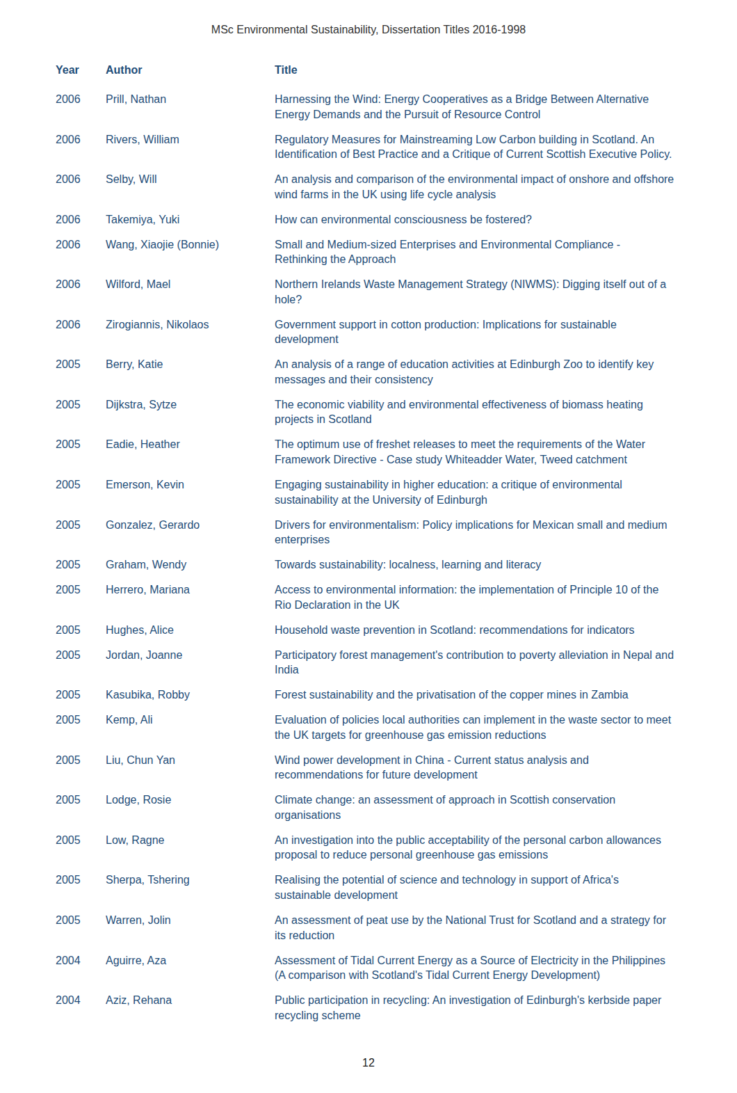MSc Environmental Sustainability, Dissertation Titles 2016-1998
| Year | Author | Title |
| --- | --- | --- |
| 2006 | Prill, Nathan | Harnessing the Wind: Energy Cooperatives as a Bridge Between Alternative Energy Demands and the Pursuit of Resource Control |
| 2006 | Rivers, William | Regulatory Measures for Mainstreaming Low Carbon building in Scotland. An Identification of Best Practice and a Critique of Current Scottish Executive Policy. |
| 2006 | Selby, Will | An analysis and comparison of the environmental impact of onshore and offshore wind farms in the UK using life cycle analysis |
| 2006 | Takemiya, Yuki | How can environmental consciousness be fostered? |
| 2006 | Wang, Xiaojie (Bonnie) | Small and Medium-sized Enterprises and Environmental Compliance - Rethinking the Approach |
| 2006 | Wilford, Mael | Northern Irelands Waste Management Strategy (NIWMS): Digging itself out of a hole? |
| 2006 | Zirogiannis, Nikolaos | Government support in cotton production: Implications for sustainable development |
| 2005 | Berry, Katie | An analysis of a range of education activities at Edinburgh Zoo to identify key messages and their consistency |
| 2005 | Dijkstra, Sytze | The economic viability and environmental effectiveness of biomass heating projects in Scotland |
| 2005 | Eadie, Heather | The optimum use of freshet releases to meet the requirements of the Water Framework Directive - Case study Whiteadder Water, Tweed catchment |
| 2005 | Emerson, Kevin | Engaging sustainability in higher education: a critique of environmental sustainability at the University of Edinburgh |
| 2005 | Gonzalez, Gerardo | Drivers for environmentalism: Policy implications for Mexican small and medium enterprises |
| 2005 | Graham, Wendy | Towards sustainability: localness, learning and literacy |
| 2005 | Herrero, Mariana | Access to environmental information: the implementation of Principle 10 of the Rio Declaration in the UK |
| 2005 | Hughes, Alice | Household waste prevention in Scotland: recommendations for indicators |
| 2005 | Jordan, Joanne | Participatory forest management's contribution to poverty alleviation in Nepal and India |
| 2005 | Kasubika, Robby | Forest sustainability and the privatisation of the copper mines in Zambia |
| 2005 | Kemp, Ali | Evaluation of policies local authorities can implement in the waste sector to meet the UK targets for greenhouse gas emission reductions |
| 2005 | Liu, Chun Yan | Wind power development in China - Current status analysis and recommendations for future development |
| 2005 | Lodge, Rosie | Climate change: an assessment of approach in Scottish conservation organisations |
| 2005 | Low, Ragne | An investigation into the public acceptability of the personal carbon allowances proposal to reduce personal greenhouse gas emissions |
| 2005 | Sherpa, Tshering | Realising the potential of science and technology in support of Africa's sustainable development |
| 2005 | Warren, Jolin | An assessment of peat use by the National Trust for Scotland and a strategy for its reduction |
| 2004 | Aguirre, Aza | Assessment of Tidal Current Energy as a Source of Electricity in the Philippines (A comparison with Scotland's Tidal Current Energy Development) |
| 2004 | Aziz, Rehana | Public participation in recycling: An investigation of Edinburgh's kerbside paper recycling scheme |
12